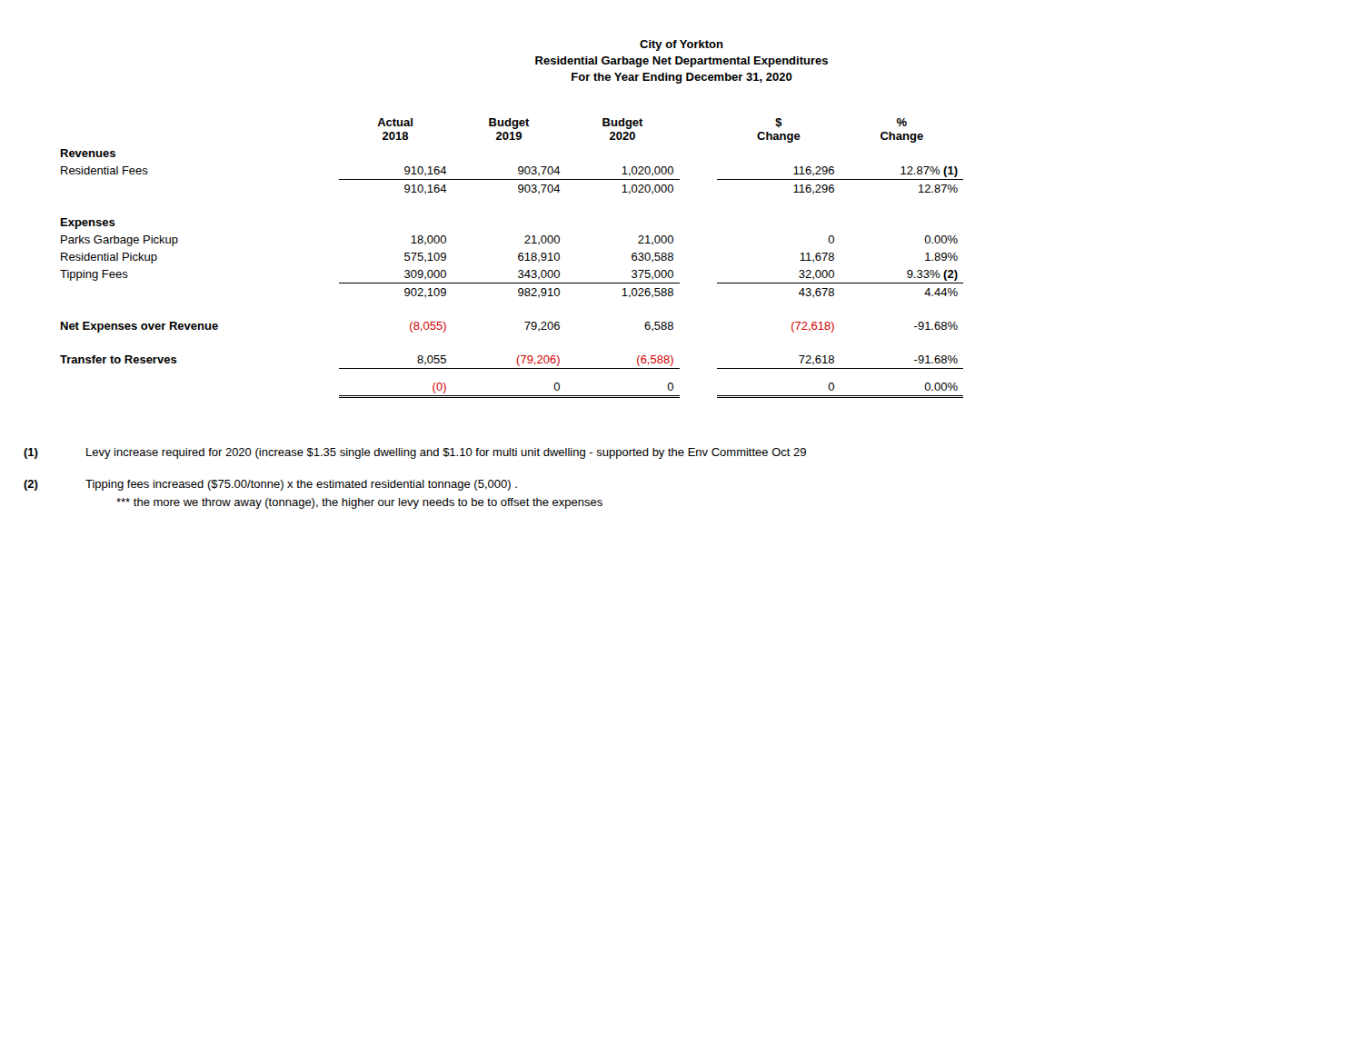City of Yorkton
Residential Garbage Net Departmental Expenditures
For the Year Ending December 31, 2020
| | Actual 2018 | Budget 2019 | Budget 2020 | | $ Change | % Change |
| Revenues | | | | | | |
| Residential Fees | 910,164 | 903,704 | 1,020,000 | | 116,296 | 12.87% (1) |
| | 910,164 | 903,704 | 1,020,000 | | 116,296 | 12.87% |
| Expenses | | | | | | |
| Parks Garbage Pickup | 18,000 | 21,000 | 21,000 | | 0 | 0.00% |
| Residential Pickup | 575,109 | 618,910 | 630,588 | | 11,678 | 1.89% |
| Tipping Fees | 309,000 | 343,000 | 375,000 | | 32,000 | 9.33% (2) |
| | 902,109 | 982,910 | 1,026,588 | | 43,678 | 4.44% |
| Net Expenses over Revenue | (8,055) | 79,206 | 6,588 | | (72,618) | -91.68% |
| Transfer to Reserves | 8,055 | (79,206) | (6,588) | | 72,618 | -91.68% |
| | (0) | 0 | 0 | | 0 | 0.00% |
(1) Levy increase required for 2020 (increase $1.35 single dwelling and $1.10 for multi unit dwelling - supported by the Env Committee Oct 29
(2) Tipping fees increased ($75.00/tonne) x the estimated residential tonnage (5,000) . *** the more we throw away (tonnage), the higher our levy needs to be to offset the expenses